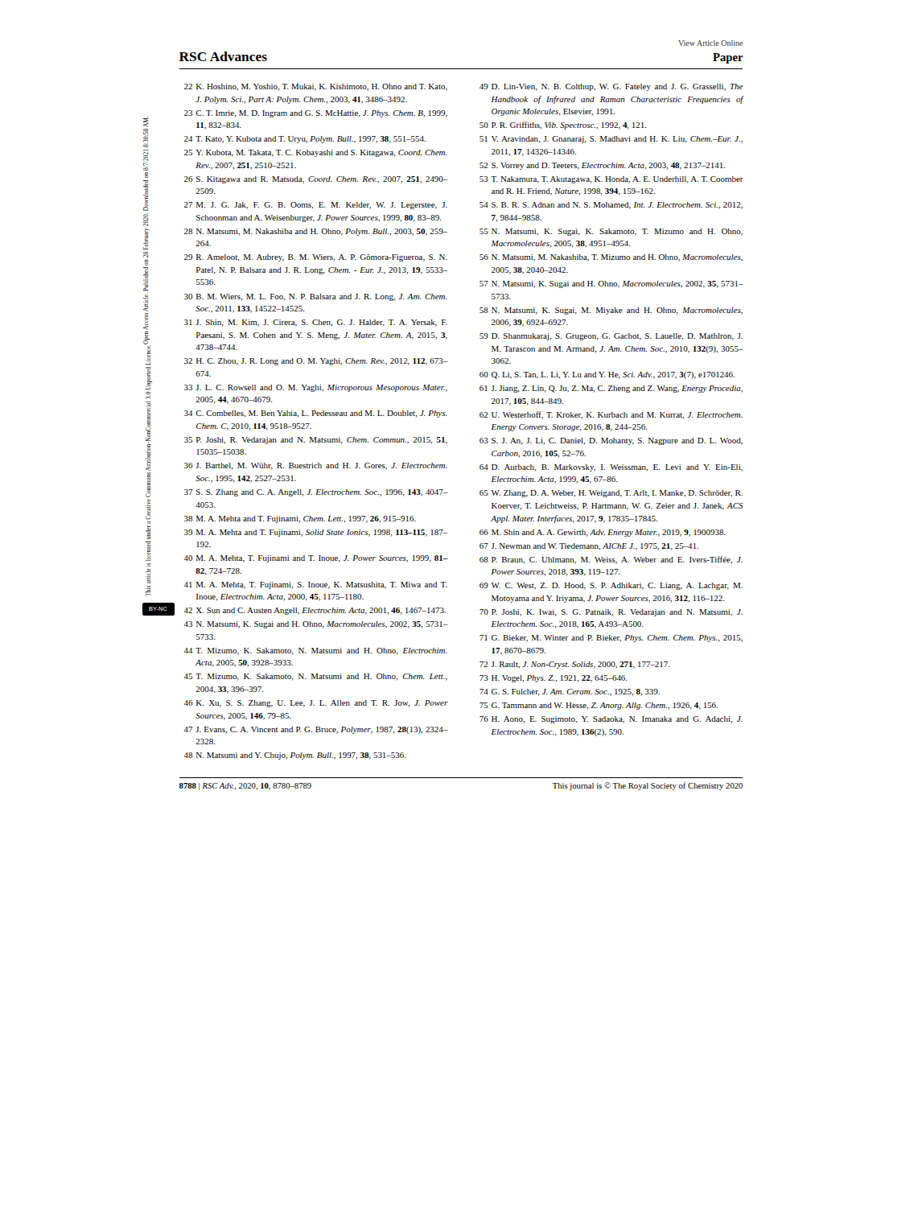View Article Online
RSC Advances
Paper
Open Access Article. Published on 28 February 2020. Downloaded on 8/7/2021 8:30:58 AM.
This article is licensed under a Creative Commons Attribution-NonCommercial 3.0 Unported Licence.
BY-NC
22 K. Hoshino, M. Yoshio, T. Mukai, K. Kishimoto, H. Ohno and T. Kato, J. Polym. Sci., Part A: Polym. Chem., 2003, 41, 3486–3492.
23 C. T. Imrie, M. D. Ingram and G. S. McHattie, J. Phys. Chem. B, 1999, 11, 832–834.
24 T. Kato, Y. Kubota and T. Uryu, Polym. Bull., 1997, 38, 551–554.
25 Y. Kubota, M. Takata, T. C. Kobayashi and S. Kitagawa, Coord. Chem. Rev., 2007, 251, 2510–2521.
26 S. Kitagawa and R. Matsuda, Coord. Chem. Rev., 2007, 251, 2490–2509.
27 M. J. G. Jak, F. G. B. Ooms, E. M. Kelder, W. J. Legerstee, J. Schoonman and A. Weisenburger, J. Power Sources, 1999, 80, 83–89.
28 N. Matsumi, M. Nakashiba and H. Ohno, Polym. Bull., 2003, 50, 259–264.
29 R. Ameloot, M. Aubrey, B. M. Wiers, A. P. Gômora-Figueroa, S. N. Patel, N. P. Balsara and J. R. Long, Chem. - Eur. J., 2013, 19, 5533–5536.
30 B. M. Wiers, M. L. Foo, N. P. Balsara and J. R. Long, J. Am. Chem. Soc., 2011, 133, 14522–14525.
31 J. Shin, M. Kim, J. Cirera, S. Chen, G. J. Halder, T. A. Yersak, F. Paesani, S. M. Cohen and Y. S. Meng, J. Mater. Chem. A, 2015, 3, 4738–4744.
32 H. C. Zhou, J. R. Long and O. M. Yaghi, Chem. Rev., 2012, 112, 673–674.
33 J. L. C. Rowsell and O. M. Yaghi, Microporous Mesoporous Mater., 2005, 44, 4670–4679.
34 C. Combelles, M. Ben Yahia, L. Pedesseau and M. L. Doublet, J. Phys. Chem. C, 2010, 114, 9518–9527.
35 P. Joshi, R. Vedarajan and N. Matsumi, Chem. Commun., 2015, 51, 15035–15038.
36 J. Barthel, M. Wühr, R. Buestrich and H. J. Gores, J. Electrochem. Soc., 1995, 142, 2527–2531.
37 S. S. Zhang and C. A. Angell, J. Electrochem. Soc., 1996, 143, 4047–4053.
38 M. A. Mehta and T. Fujinami, Chem. Lett., 1997, 26, 915–916.
39 M. A. Mehta and T. Fujinami, Solid State Ionics, 1998, 113–115, 187–192.
40 M. A. Mehta, T. Fujinami and T. Inoue, J. Power Sources, 1999, 81–82, 724–728.
41 M. A. Mehta, T. Fujinami, S. Inoue, K. Matsushita, T. Miwa and T. Inoue, Electrochim. Acta, 2000, 45, 1175–1180.
42 X. Sun and C. Austen Angell, Electrochim. Acta, 2001, 46, 1467–1473.
43 N. Matsumi, K. Sugai and H. Ohno, Macromolecules, 2002, 35, 5731–5733.
44 T. Mizumo, K. Sakamoto, N. Matsumi and H. Ohno, Electrochim. Acta, 2005, 50, 3928–3933.
45 T. Mizumo, K. Sakamoto, N. Matsumi and H. Ohno, Chem. Lett., 2004, 33, 396–397.
46 K. Xu, S. S. Zhang, U. Lee, J. L. Allen and T. R. Jow, J. Power Sources, 2005, 146, 79–85.
47 J. Evans, C. A. Vincent and P. G. Bruce, Polymer, 1987, 28(13), 2324–2328.
48 N. Matsumi and Y. Chujo, Polym. Bull., 1997, 38, 531–536.
49 D. Lin-Vien, N. B. Colthup, W. G. Fateley and J. G. Grasselli, The Handbook of Infrared and Raman Characteristic Frequencies of Organic Molecules, Elsevier, 1991.
50 P. R. Griffiths, Vib. Spectrosc., 1992, 4, 121.
51 V. Aravindan, J. Gnanaraj, S. Madhavi and H. K. Liu, Chem.–Eur. J., 2011, 17, 14326–14346.
52 S. Vorrey and D. Teeters, Electrochim. Acta, 2003, 48, 2137–2141.
53 T. Nakamura, T. Akutagawa, K. Honda, A. E. Underhill, A. T. Coomber and R. H. Friend, Nature, 1998, 394, 159–162.
54 S. B. R. S. Adnan and N. S. Mohamed, Int. J. Electrochem. Sci., 2012, 7, 9844–9858.
55 N. Matsumi, K. Sugai, K. Sakamoto, T. Mizumo and H. Ohno, Macromolecules, 2005, 38, 4951–4954.
56 N. Matsumi, M. Nakashiba, T. Mizumo and H. Ohno, Macromolecules, 2005, 38, 2040–2042.
57 N. Matsumi, K. Sugai and H. Ohno, Macromolecules, 2002, 35, 5731–5733.
58 N. Matsumi, K. Sugai, M. Miyake and H. Ohno, Macromolecules, 2006, 39, 6924–6927.
59 D. Shanmukaraj, S. Grugeon, G. Gachot, S. Lauelle, D. Mathlron, J. M. Tarascon and M. Armand, J. Am. Chem. Soc., 2010, 132(9), 3055–3062.
60 Q. Li, S. Tan, L. Li, Y. Lu and Y. He, Sci. Adv., 2017, 3(7), e1701246.
61 J. Jiang, Z. Lin, Q. Ju, Z. Ma, C. Zheng and Z. Wang, Energy Procedia, 2017, 105, 844–849.
62 U. Westerhoff, T. Kroker, K. Kurbach and M. Kurrat, J. Electrochem. Energy Convers. Storage, 2016, 8, 244–256.
63 S. J. An, J. Li, C. Daniel, D. Mohanty, S. Nagpure and D. L. Wood, Carbon, 2016, 105, 52–76.
64 D. Aurbach, B. Markovsky, I. Weissman, E. Levi and Y. Ein-Eli, Electrochim. Acta, 1999, 45, 67–86.
65 W. Zhang, D. A. Weber, H. Weigand, T. Arlt, I. Manke, D. Schröder, R. Koerver, T. Leichtweiss, P. Hartmann, W. G. Zeier and J. Janek, ACS Appl. Mater. Interfaces, 2017, 9, 17835–17845.
66 M. Shin and A. A. Gewirth, Adv. Energy Mater., 2019, 9, 1900938.
67 J. Newman and W. Tiedemann, AIChE J., 1975, 21, 25–41.
68 P. Braun, C. Uhlmann, M. Weiss, A. Weber and E. Ivers-Tiffée, J. Power Sources, 2018, 393, 119–127.
69 W. C. West, Z. D. Hood, S. P. Adhikari, C. Liang, A. Lachgar, M. Motoyama and Y. Iriyama, J. Power Sources, 2016, 312, 116–122.
70 P. Joshi, K. Iwai, S. G. Patnaik, R. Vedarajan and N. Matsumi, J. Electrochem. Soc., 2018, 165, A493–A500.
71 G. Bieker, M. Winter and P. Bieker, Phys. Chem. Chem. Phys., 2015, 17, 8670–8679.
72 J. Rault, J. Non-Cryst. Solids, 2000, 271, 177–217.
73 H. Vogel, Phys. Z., 1921, 22, 645–646.
74 G. S. Fulcher, J. Am. Ceram. Soc., 1925, 8, 339.
75 G. Tammann and W. Hesse, Z. Anorg. Allg. Chem., 1926, 4, 156.
76 H. Aono, E. Sugimoto, Y. Sadaoka, N. Imanaka and G. Adachi, J. Electrochem. Soc., 1989, 136(2), 590.
8788 | RSC Adv., 2020, 10, 8780–8789
This journal is © The Royal Society of Chemistry 2020